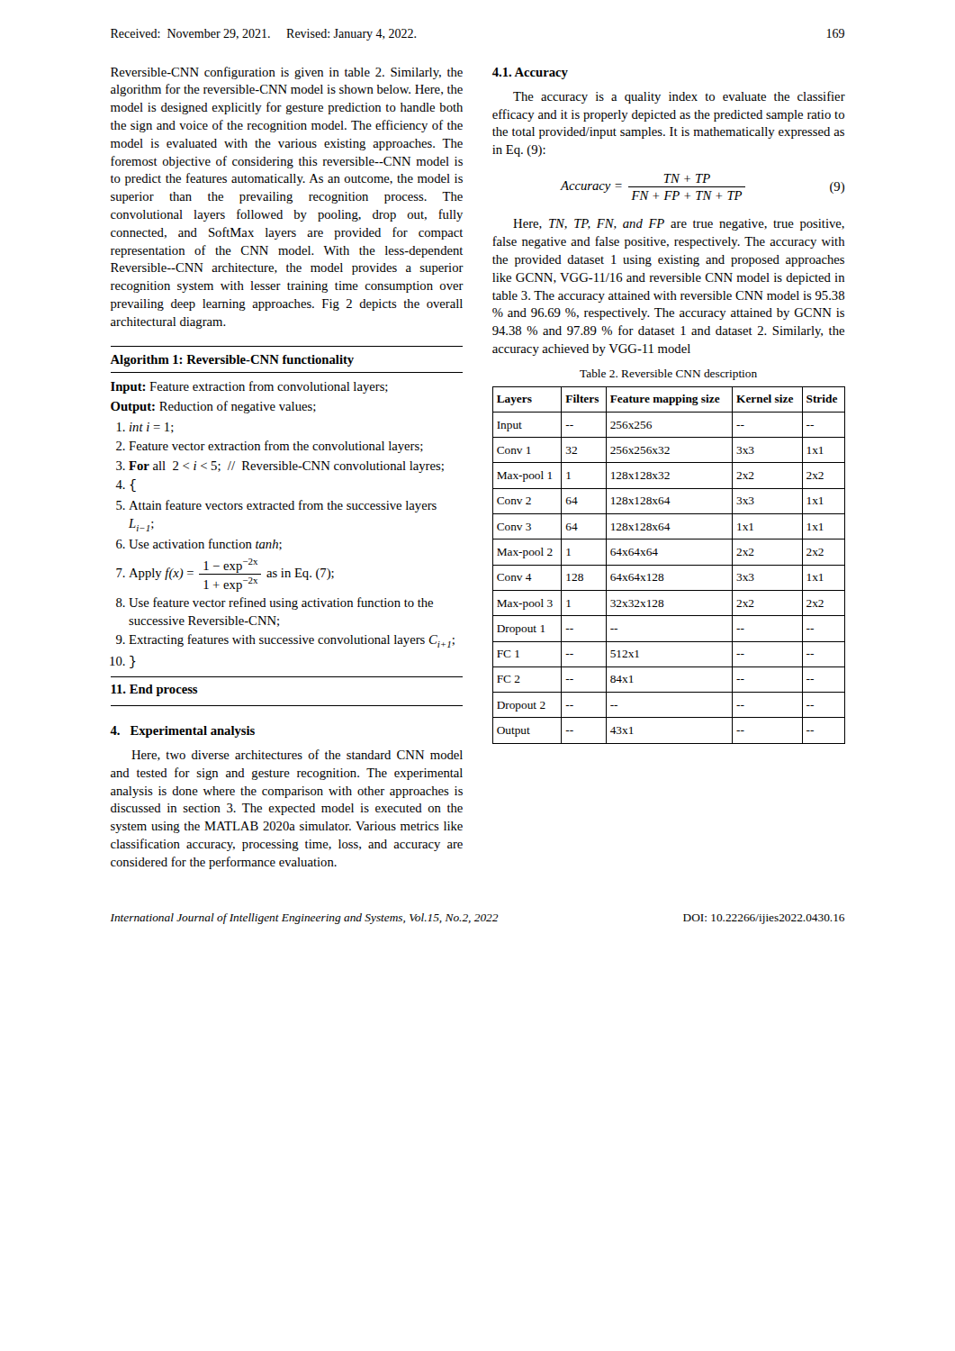Received: November 29, 2021. Revised: January 4, 2022. 169
Reversible-CNN configuration is given in table 2. Similarly, the algorithm for the reversible-CNN model is shown below. Here, the model is designed explicitly for gesture prediction to handle both the sign and voice of the recognition model. The efficiency of the model is evaluated with the various existing approaches. The foremost objective of considering this reversible--CNN model is to predict the features automatically. As an outcome, the model is superior than the prevailing recognition process. The convolutional layers followed by pooling, drop out, fully connected, and SoftMax layers are provided for compact representation of the CNN model. With the less-dependent Reversible--CNN architecture, the model provides a superior recognition system with lesser training time consumption over prevailing deep learning approaches. Fig 2 depicts the overall architectural diagram.
Algorithm 1: Reversible-CNN functionality
Input: Feature extraction from convolutional layers;
Output: Reduction of negative values;
int i = 1;
Feature vector extraction from the convolutional layers;
For all 2 < i < 5; // Reversible-CNN convolutional layres;
{
Attain feature vectors extracted from the successive layers Li−1;
Use activation function tanh;
Apply f(x) = 1 − exp−2x 1 + exp−2x as in Eq. (7);
Use feature vector refined using activation function to the successive Reversible-CNN;
Extracting features with successive convolutional layers Ci+1;
}
11. End process
4. Experimental analysis
Here, two diverse architectures of the standard CNN model and tested for sign and gesture recognition. The experimental analysis is done where the comparison with other approaches is discussed in section 3. The expected model is executed on the system using the MATLAB 2020a simulator. Various metrics like classification accuracy, processing time, loss, and accuracy are considered for the performance evaluation.
4.1. Accuracy
The accuracy is a quality index to evaluate the classifier efficacy and it is properly depicted as the predicted sample ratio to the total provided/input samples. It is mathematically expressed as in Eq. (9):
Accuracy = TN + TP FN + FP + TN + TP (9)
Here, TN, TP, FN, and FP are true negative, true positive, false negative and false positive, respectively. The accuracy with the provided dataset 1 using existing and proposed approaches like GCNN, VGG-11/16 and reversible CNN model is depicted in table 3. The accuracy attained with reversible CNN model is 95.38 % and 96.69 %, respectively. The accuracy attained by GCNN is 94.38 % and 97.89 % for dataset 1 and dataset 2. Similarly, the accuracy achieved by VGG-11 model
Table 2. Reversible CNN description
| Layers | Filters | Feature mapping size | Kernel size | Stride |
| --- | --- | --- | --- | --- |
| Input | -- | 256x256 | -- | -- |
| Conv 1 | 32 | 256x256x32 | 3x3 | 1x1 |
| Max-pool 1 | 1 | 128x128x32 | 2x2 | 2x2 |
| Conv 2 | 64 | 128x128x64 | 3x3 | 1x1 |
| Conv 3 | 64 | 128x128x64 | 1x1 | 1x1 |
| Max-pool 2 | 1 | 64x64x64 | 2x2 | 2x2 |
| Conv 4 | 128 | 64x64x128 | 3x3 | 1x1 |
| Max-pool 3 | 1 | 32x32x128 | 2x2 | 2x2 |
| Dropout 1 | -- | -- | -- | -- |
| FC 1 | -- | 512x1 | -- | -- |
| FC 2 | -- | 84x1 | -- | -- |
| Dropout 2 | -- | -- | -- | -- |
| Output | -- | 43x1 | -- | -- |
International Journal of Intelligent Engineering and Systems, Vol.15, No.2, 2022 DOI: 10.22266/ijies2022.0430.16